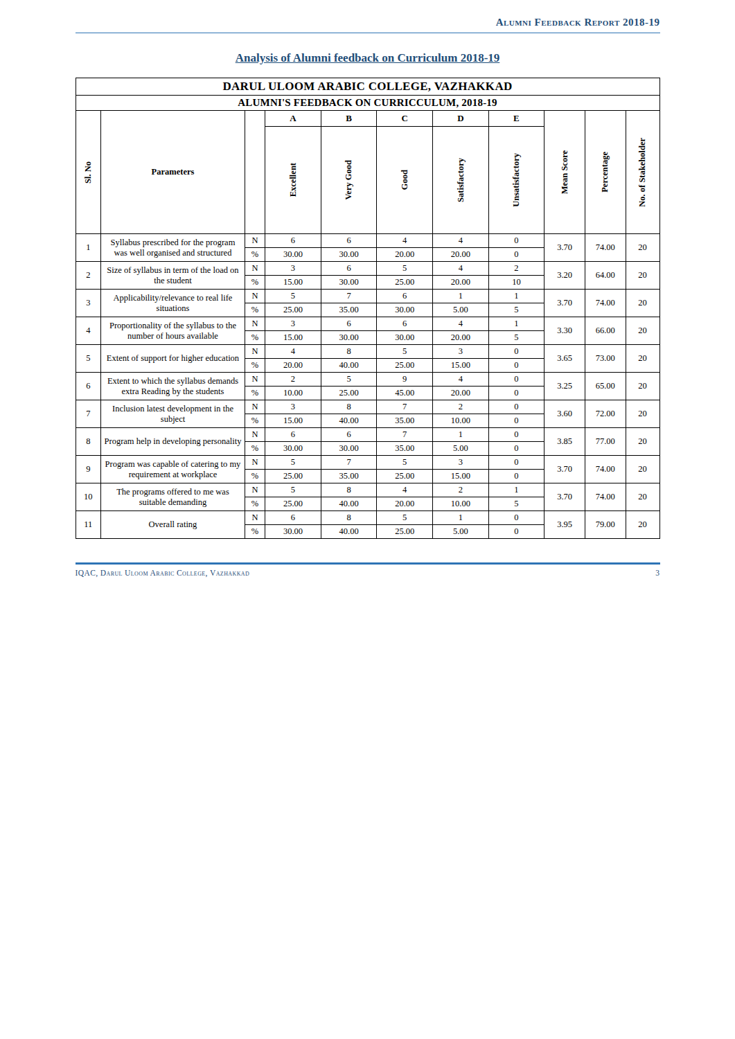Alumni Feedback Report 2018-19
Analysis of Alumni feedback on Curriculum 2018-19
| DARUL ULOOM ARABIC COLLEGE, VAZHAKKAD |
| --- |
| ALUMNI'S FEEDBACK ON CURRICCULUM, 2018-19 |
| Sl. No | Parameters | | A | B | C | D | E | Mean Score | Percentage | No. of Stakeholder |
| Excellent | Very Good | Good | Satisfactory | Unsatisfactory |
| 1 | Syllabus prescribed for the program was well organised and structured | N | 6 | 6 | 4 | 4 | 0 | 3.70 | 74.00 | 20 |
| % | 30.00 | 30.00 | 20.00 | 20.00 | 0 |
| 2 | Size of syllabus in term of the load on the student | N | 3 | 6 | 5 | 4 | 2 | 3.20 | 64.00 | 20 |
| % | 15.00 | 30.00 | 25.00 | 20.00 | 10 |
| 3 | Applicability/relevance to real life situations | N | 5 | 7 | 6 | 1 | 1 | 3.70 | 74.00 | 20 |
| % | 25.00 | 35.00 | 30.00 | 5.00 | 5 |
| 4 | Proportionality of the syllabus to the number of hours available | N | 3 | 6 | 6 | 4 | 1 | 3.30 | 66.00 | 20 |
| % | 15.00 | 30.00 | 30.00 | 20.00 | 5 |
| 5 | Extent of support for higher education | N | 4 | 8 | 5 | 3 | 0 | 3.65 | 73.00 | 20 |
| % | 20.00 | 40.00 | 25.00 | 15.00 | 0 |
| 6 | Extent to which the syllabus demands extra Reading by the students | N | 2 | 5 | 9 | 4 | 0 | 3.25 | 65.00 | 20 |
| % | 10.00 | 25.00 | 45.00 | 20.00 | 0 |
| 7 | Inclusion latest development in the subject | N | 3 | 8 | 7 | 2 | 0 | 3.60 | 72.00 | 20 |
| % | 15.00 | 40.00 | 35.00 | 10.00 | 0 |
| 8 | Program help in developing personality | N | 6 | 6 | 7 | 1 | 0 | 3.85 | 77.00 | 20 |
| % | 30.00 | 30.00 | 35.00 | 5.00 | 0 |
| 9 | Program was capable of catering to my requirement at workplace | N | 5 | 7 | 5 | 3 | 0 | 3.70 | 74.00 | 20 |
| % | 25.00 | 35.00 | 25.00 | 15.00 | 0 |
| 10 | The programs offered to me was suitable demanding | N | 5 | 8 | 4 | 2 | 1 | 3.70 | 74.00 | 20 |
| % | 25.00 | 40.00 | 20.00 | 10.00 | 5 |
| 11 | Overall rating | N | 6 | 8 | 5 | 1 | 0 | 3.95 | 79.00 | 20 |
| % | 30.00 | 40.00 | 25.00 | 5.00 | 0 |
IQAC, Darul Uloom Arabic College, Vazhakkad 3